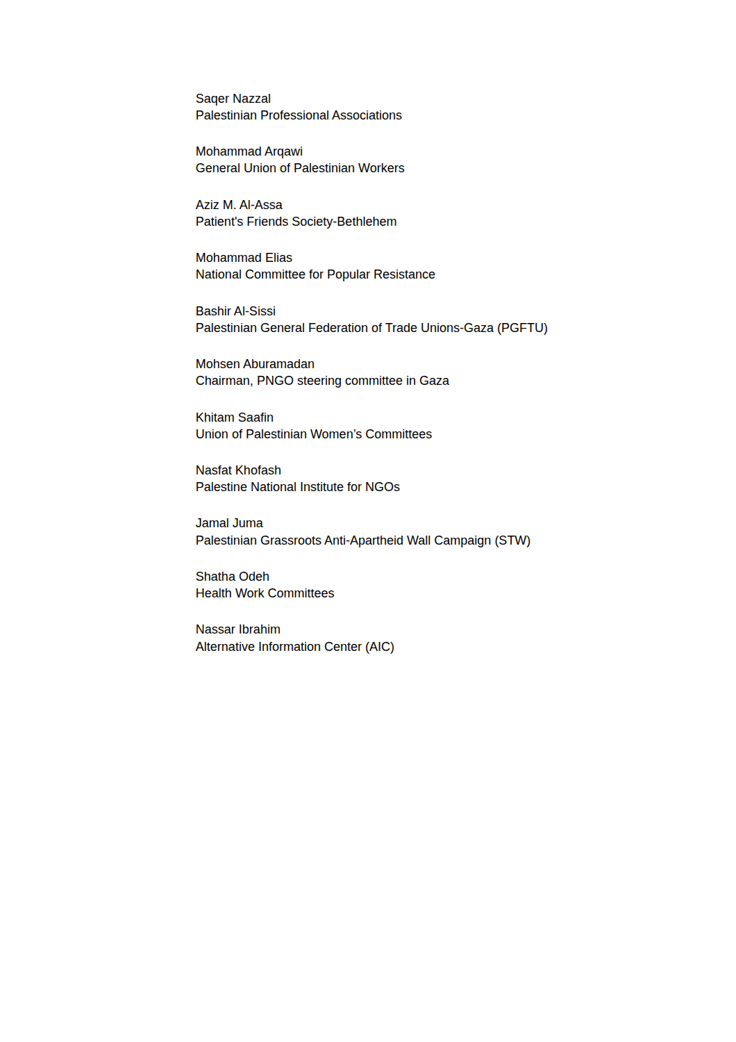Saqer Nazzal Palestinian Professional Associations
Mohammad Arqawi General Union of Palestinian Workers
Aziz M. Al-Assa Patient's Friends Society-Bethlehem
Mohammad Elias National Committee for Popular Resistance
Bashir Al-Sissi Palestinian General Federation of Trade Unions-Gaza (PGFTU)
Mohsen Aburamadan Chairman, PNGO steering committee in Gaza
Khitam Saafin Union of Palestinian Women’s Committees
Nasfat Khofash Palestine National Institute for NGOs
Jamal Juma Palestinian Grassroots Anti-Apartheid Wall Campaign (STW)
Shatha Odeh Health Work Committees
Nassar Ibrahim Alternative Information Center (AIC)